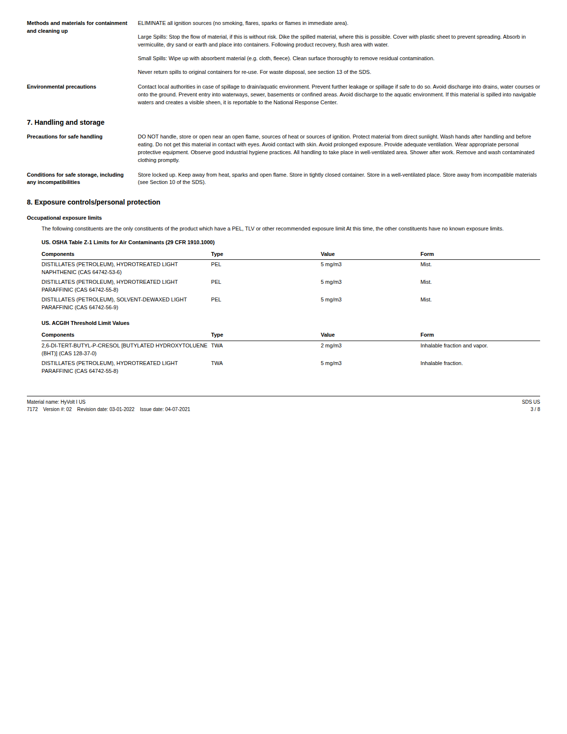Methods and materials for containment and cleaning up
ELIMINATE all ignition sources (no smoking, flares, sparks or flames in immediate area).
Large Spills: Stop the flow of material, if this is without risk. Dike the spilled material, where this is possible. Cover with plastic sheet to prevent spreading. Absorb in vermiculite, dry sand or earth and place into containers. Following product recovery, flush area with water.
Small Spills: Wipe up with absorbent material (e.g. cloth, fleece). Clean surface thoroughly to remove residual contamination.
Never return spills to original containers for re-use. For waste disposal, see section 13 of the SDS.
Environmental precautions
Contact local authorities in case of spillage to drain/aquatic environment. Prevent further leakage or spillage if safe to do so. Avoid discharge into drains, water courses or onto the ground. Prevent entry into waterways, sewer, basements or confined areas. Avoid discharge to the aquatic environment. If this material is spilled into navigable waters and creates a visible sheen, it is reportable to the National Response Center.
7. Handling and storage
Precautions for safe handling
DO NOT handle, store or open near an open flame, sources of heat or sources of ignition. Protect material from direct sunlight. Wash hands after handling and before eating. Do not get this material in contact with eyes. Avoid contact with skin. Avoid prolonged exposure. Provide adequate ventilation. Wear appropriate personal protective equipment. Observe good industrial hygiene practices. All handling to take place in well-ventilated area. Shower after work. Remove and wash contaminated clothing promptly.
Conditions for safe storage, including any incompatibilities
Store locked up. Keep away from heat, sparks and open flame. Store in tightly closed container. Store in a well-ventilated place. Store away from incompatible materials (see Section 10 of the SDS).
8. Exposure controls/personal protection
Occupational exposure limits
The following constituents are the only constituents of the product which have a PEL, TLV or other recommended exposure limit At this time, the other constituents have no known exposure limits.
US. OSHA Table Z-1 Limits for Air Contaminants (29 CFR 1910.1000)
| Components | Type | Value | Form |
| --- | --- | --- | --- |
| DISTILLATES (PETROLEUM), HYDROTREATED LIGHT NAPHTHENIC (CAS 64742-53-6) | PEL | 5 mg/m3 | Mist. |
| DISTILLATES (PETROLEUM), HYDROTREATED LIGHT PARAFFINIC (CAS 64742-55-8) | PEL | 5 mg/m3 | Mist. |
| DISTILLATES (PETROLEUM), SOLVENT-DEWAXED LIGHT PARAFFINIC (CAS 64742-56-9) | PEL | 5 mg/m3 | Mist. |
US. ACGIH Threshold Limit Values
| Components | Type | Value | Form |
| --- | --- | --- | --- |
| 2,6-DI-TERT-BUTYL-P-CRESOL [BUTYLATED HYDROXYTOLUENE (BHT)] (CAS 128-37-0) | TWA | 2 mg/m3 | Inhalable fraction and vapor. |
| DISTILLATES (PETROLEUM), HYDROTREATED LIGHT PARAFFINIC (CAS 64742-55-8) | TWA | 5 mg/m3 | Inhalable fraction. |
Material name: HyVolt I US
7172 Version #: 02 Revision date: 03-01-2022 Issue date: 04-07-2021
SDS US
3 / 8